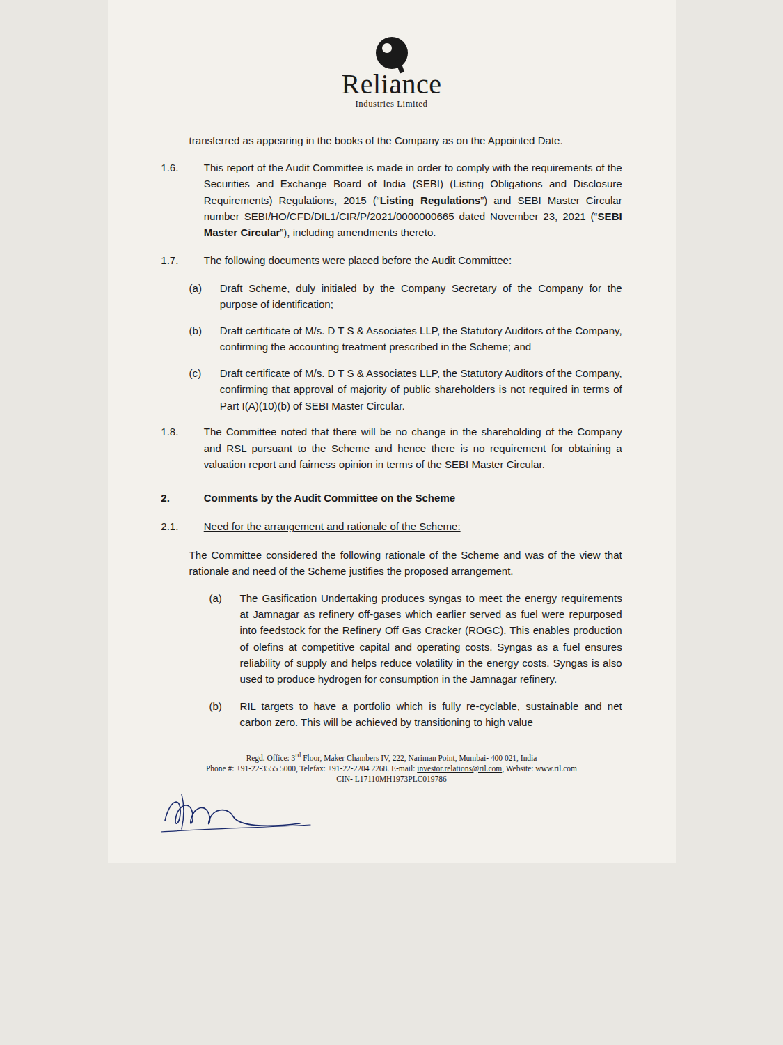Reliance
Industries Limited
transferred as appearing in the books of the Company as on the Appointed Date.
1.6.
This report of the Audit Committee is made in order to comply with the requirements of the Securities and Exchange Board of India (SEBI) (Listing Obligations and Disclosure Requirements) Regulations, 2015 (“Listing Regulations”) and SEBI Master Circular number SEBI/HO/CFD/DIL1/CIR/P/2021/0000000665 dated November 23, 2021 (“SEBI Master Circular”), including amendments thereto.
1.7.
The following documents were placed before the Audit Committee:
(a)
Draft Scheme, duly initialed by the Company Secretary of the Company for the purpose of identification;
(b)
Draft certificate of M/s. D T S & Associates LLP, the Statutory Auditors of the Company, confirming the accounting treatment prescribed in the Scheme; and
(c)
Draft certificate of M/s. D T S & Associates LLP, the Statutory Auditors of the Company, confirming that approval of majority of public shareholders is not required in terms of Part I(A)(10)(b) of SEBI Master Circular.
1.8.
The Committee noted that there will be no change in the shareholding of the Company and RSL pursuant to the Scheme and hence there is no requirement for obtaining a valuation report and fairness opinion in terms of the SEBI Master Circular.
2.
Comments by the Audit Committee on the Scheme
2.1.
Need for the arrangement and rationale of the Scheme:
The Committee considered the following rationale of the Scheme and was of the view that rationale and need of the Scheme justifies the proposed arrangement.
(a)
The Gasification Undertaking produces syngas to meet the energy requirements at Jamnagar as refinery off-gases which earlier served as fuel were repurposed into feedstock for the Refinery Off Gas Cracker (ROGC). This enables production of olefins at competitive capital and operating costs. Syngas as a fuel ensures reliability of supply and helps reduce volatility in the energy costs. Syngas is also used to produce hydrogen for consumption in the Jamnagar refinery.
(b)
RIL targets to have a portfolio which is fully re-cyclable, sustainable and net carbon zero. This will be achieved by transitioning to high value
Regd. Office: 3rd Floor, Maker Chambers IV, 222, Nariman Point, Mumbai- 400 021, India
Phone #: +91-22-3555 5000, Telefax: +91-22-2204 2268. E-mail: investor.relations@ril.com, Website: www.ril.com
CIN- L17110MH1973PLC019786